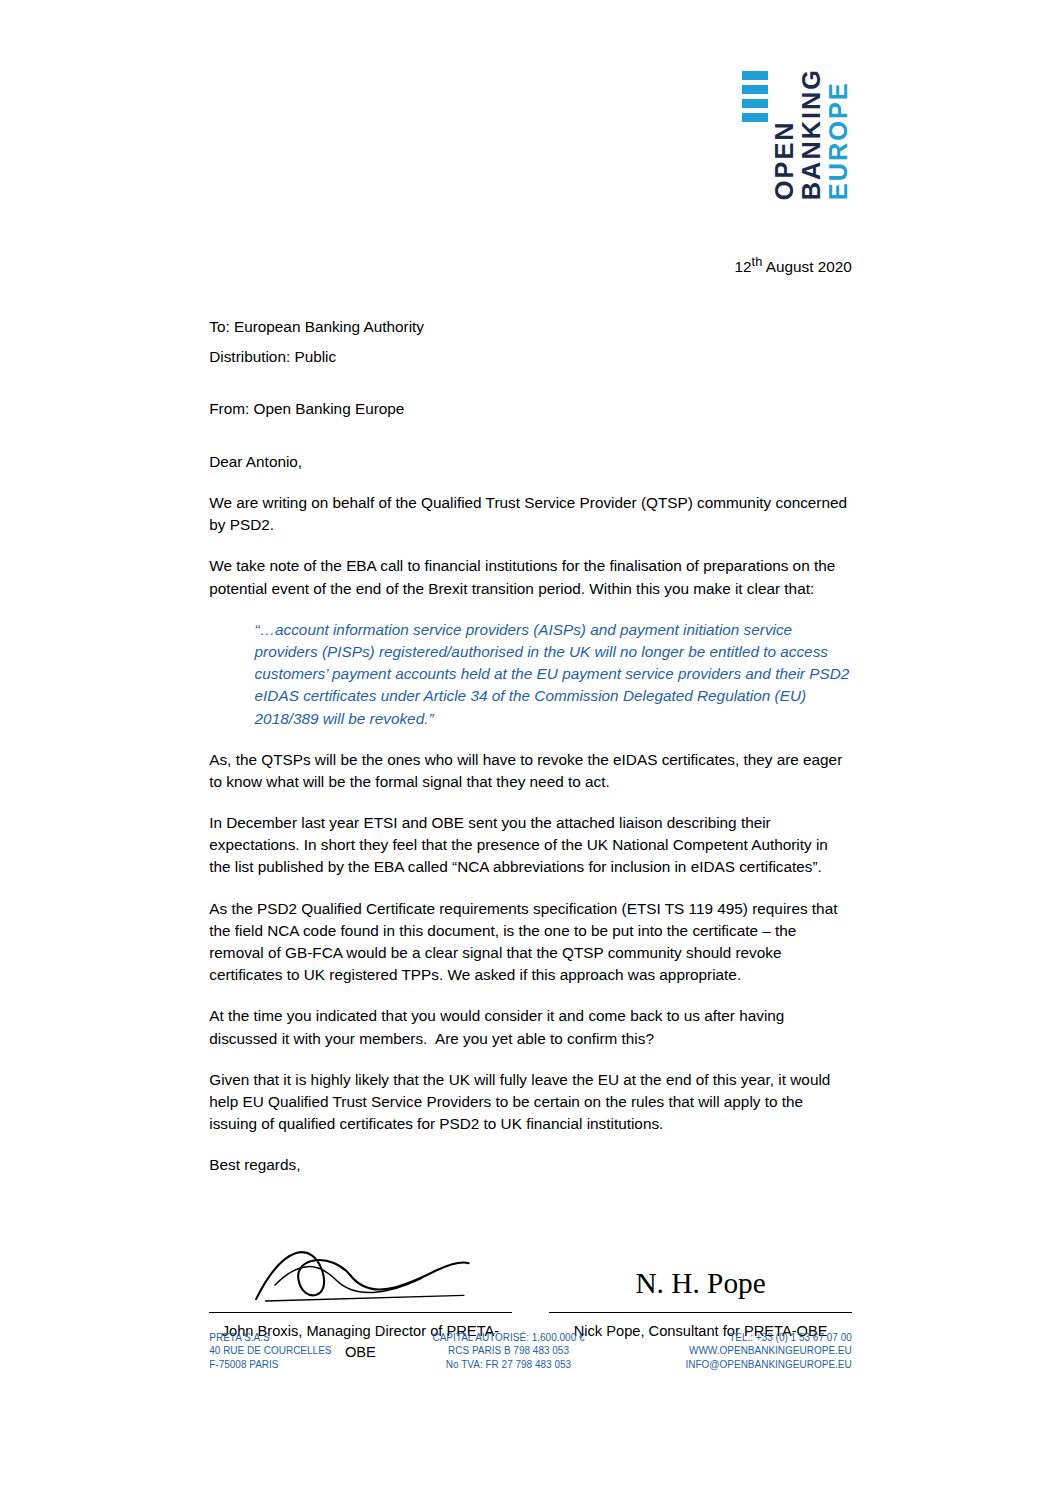OPEN BANKING EUROPE
12th August 2020
To: European Banking Authority
Distribution: Public
From: Open Banking Europe
Dear Antonio,
We are writing on behalf of the Qualified Trust Service Provider (QTSP) community concerned by PSD2.
We take note of the EBA call to financial institutions for the finalisation of preparations on the potential event of the end of the Brexit transition period. Within this you make it clear that:
“…account information service providers (AISPs) and payment initiation service providers (PISPs) registered/authorised in the UK will no longer be entitled to access customers’ payment accounts held at the EU payment service providers and their PSD2 eIDAS certificates under Article 34 of the Commission Delegated Regulation (EU) 2018/389 will be revoked.”
As, the QTSPs will be the ones who will have to revoke the eIDAS certificates, they are eager to know what will be the formal signal that they need to act.
In December last year ETSI and OBE sent you the attached liaison describing their expectations. In short they feel that the presence of the UK National Competent Authority in the list published by the EBA called “NCA abbreviations for inclusion in eIDAS certificates”.
As the PSD2 Qualified Certificate requirements specification (ETSI TS 119 495) requires that the field NCA code found in this document, is the one to be put into the certificate – the removal of GB-FCA would be a clear signal that the QTSP community should revoke certificates to UK registered TPPs. We asked if this approach was appropriate.
At the time you indicated that you would consider it and come back to us after having discussed it with your members. Are you yet able to confirm this?
Given that it is highly likely that the UK will fully leave the EU at the end of this year, it would help EU Qualified Trust Service Providers to be certain on the rules that will apply to the issuing of qualified certificates for PSD2 to UK financial institutions.
Best regards,
John Broxis, Managing Director of PRETA-OBE
N. H. Pope
Nick Pope, Consultant for PRETA-OBE
PRETA S.A.S
40 RUE DE COURCELLES
F-75008 PARIS
CAPITAL AUTORISÉ: 1.600.000 €
RCS PARIS B 798 483 053
No TVA: FR 27 798 483 053
TEL.: +33 (0) 1 53 67 07 00
WWW.OPENBANKINGEUROPE.EU
INFO@OPENBANKINGEUROPE.EU